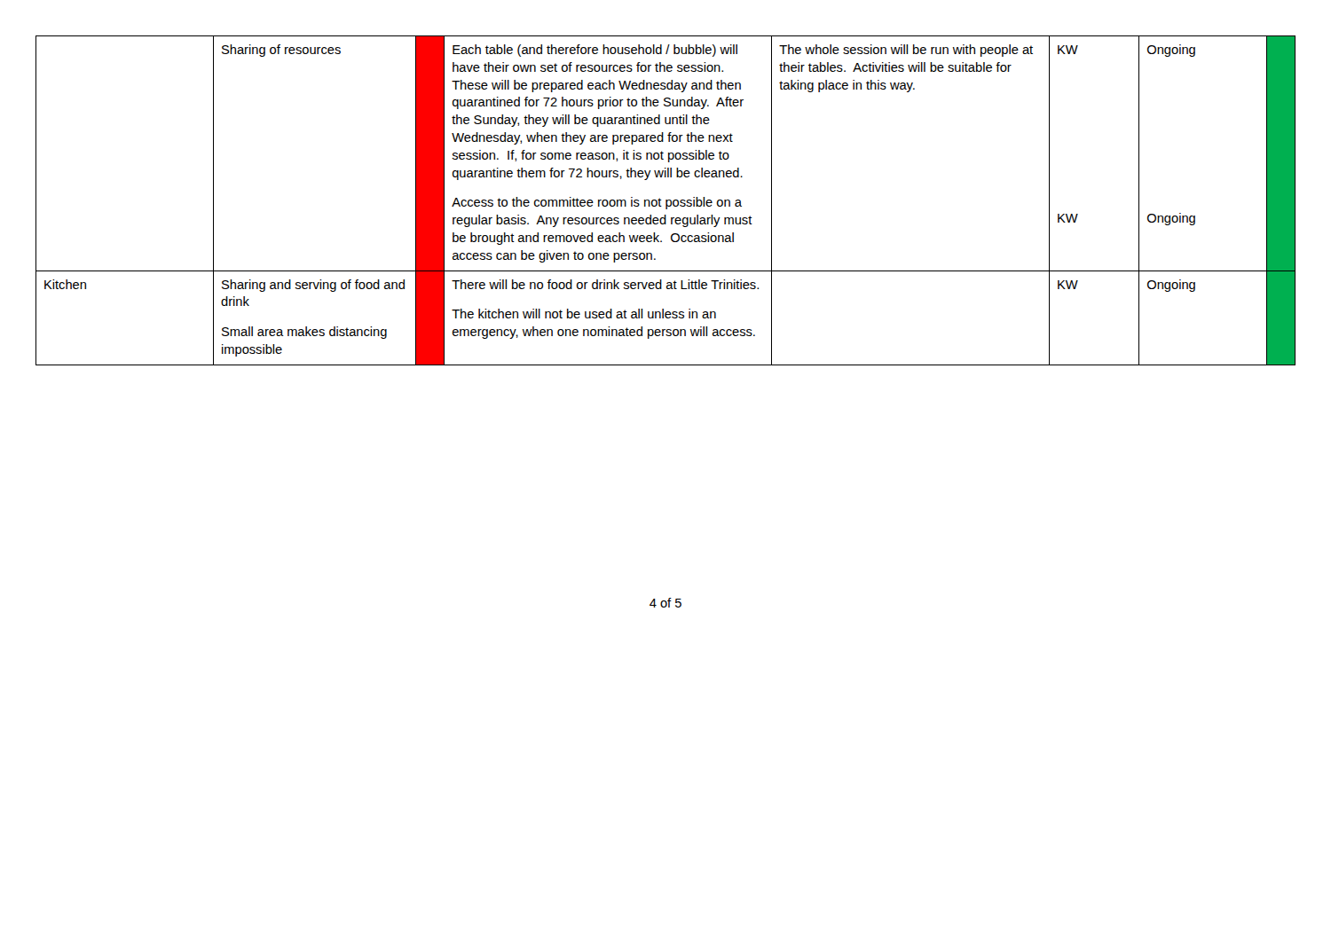| | Sharing of resources | | Each table (and therefore household / bubble) will have their own set of resources for the session. These will be prepared each Wednesday and then quarantined for 72 hours prior to the Sunday. After the Sunday, they will be quarantined until the Wednesday, when they are prepared for the next session. If, for some reason, it is not possible to quarantine them for 72 hours, they will be cleaned. Access to the committee room is not possible on a regular basis. Any resources needed regularly must be brought and removed each week. Occasional access can be given to one person. | The whole session will be run with people at their tables. Activities will be suitable for taking place in this way. | KW KW | Ongoing Ongoing | |
| Kitchen | Sharing and serving of food and drink Small area makes distancing impossible | | There will be no food or drink served at Little Trinities. The kitchen will not be used at all unless in an emergency, when one nominated person will access. | | KW | Ongoing | |
4 of 5